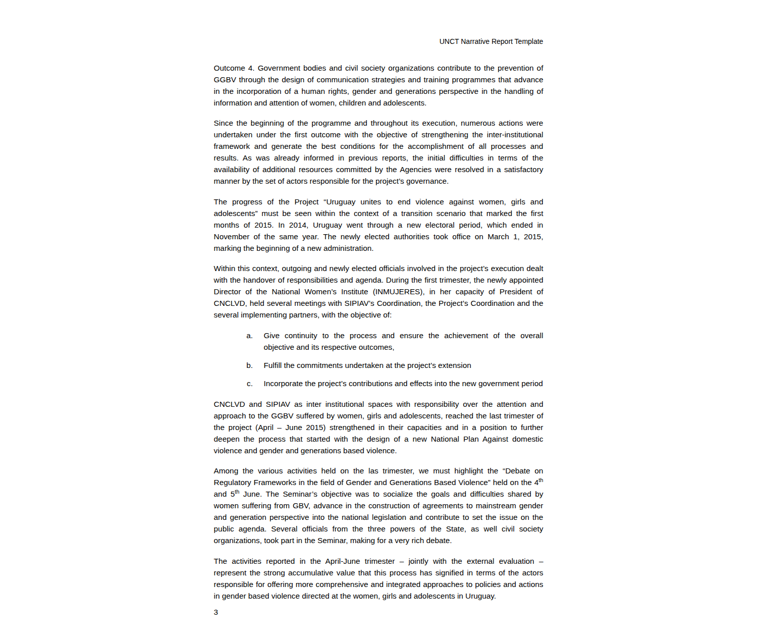UNCT Narrative Report Template
Outcome 4. Government bodies and civil society organizations contribute to the prevention of GGBV through the design of communication strategies and training programmes that advance in the incorporation of a human rights, gender and generations perspective in the handling of information and attention of women, children and adolescents.
Since the beginning of the programme and throughout its execution, numerous actions were undertaken under the first outcome with the objective of strengthening the inter-institutional framework and generate the best conditions for the accomplishment of all processes and results. As was already informed in previous reports, the initial difficulties in terms of the availability of additional resources committed by the Agencies were resolved in a satisfactory manner by the set of actors responsible for the project’s governance.
The progress of the Project “Uruguay unites to end violence against women, girls and adolescents” must be seen within the context of a transition scenario that marked the first months of 2015. In 2014, Uruguay went through a new electoral period, which ended in November of the same year. The newly elected authorities took office on March 1, 2015, marking the beginning of a new administration.
Within this context, outgoing and newly elected officials involved in the project’s execution dealt with the handover of responsibilities and agenda. During the first trimester, the newly appointed Director of the National Women’s Institute (INMUJERES), in her capacity of President of CNCLVD, held several meetings with SIPIAV’s Coordination, the Project’s Coordination and the several implementing partners, with the objective of:
Give continuity to the process and ensure the achievement of the overall objective and its respective outcomes,
Fulfill the commitments undertaken at the project’s extension
Incorporate the project’s contributions and effects into the new government period
CNCLVD and SIPIAV as inter institutional spaces with responsibility over the attention and approach to the GGBV suffered by women, girls and adolescents, reached the last trimester of the project (April – June 2015) strengthened in their capacities and in a position to further deepen the process that started with the design of a new National Plan Against domestic violence and gender and generations based violence.
Among the various activities held on the las trimester, we must highlight the “Debate on Regulatory Frameworks in the field of Gender and Generations Based Violence” held on the 4th and 5th June. The Seminar’s objective was to socialize the goals and difficulties shared by women suffering from GBV, advance in the construction of agreements to mainstream gender and generation perspective into the national legislation and contribute to set the issue on the public agenda. Several officials from the three powers of the State, as well civil society organizations, took part in the Seminar, making for a very rich debate.
The activities reported in the April-June trimester – jointly with the external evaluation – represent the strong accumulative value that this process has signified in terms of the actors responsible for offering more comprehensive and integrated approaches to policies and actions in gender based violence directed at the women, girls and adolescents in Uruguay.
3